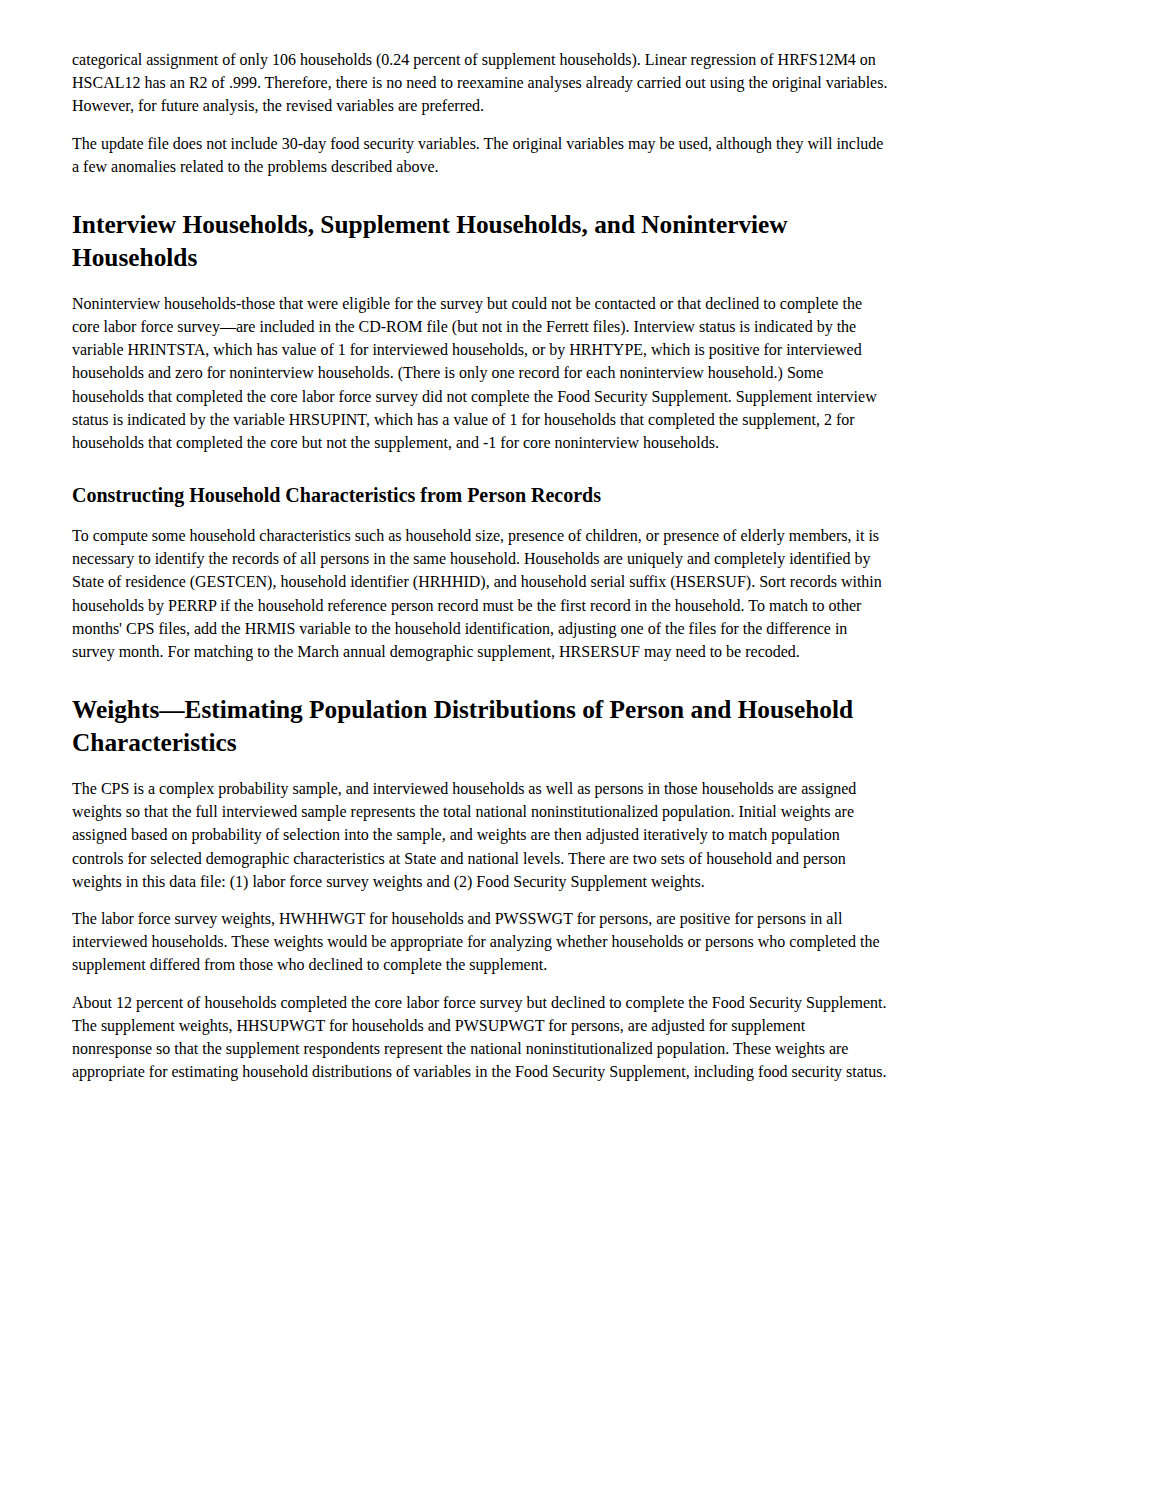categorical assignment of only 106 households (0.24 percent of supplement households). Linear regression of HRFS12M4 on HSCAL12 has an R2 of .999. Therefore, there is no need to reexamine analyses already carried out using the original variables. However, for future analysis, the revised variables are preferred.
The update file does not include 30-day food security variables. The original variables may be used, although they will include a few anomalies related to the problems described above.
Interview Households, Supplement Households, and Noninterview Households
Noninterview households-those that were eligible for the survey but could not be contacted or that declined to complete the core labor force survey—are included in the CD-ROM file (but not in the Ferrett files). Interview status is indicated by the variable HRINTSTA, which has value of 1 for interviewed households, or by HRHTYPE, which is positive for interviewed households and zero for noninterview households. (There is only one record for each noninterview household.) Some households that completed the core labor force survey did not complete the Food Security Supplement. Supplement interview status is indicated by the variable HRSUPINT, which has a value of 1 for households that completed the supplement, 2 for households that completed the core but not the supplement, and -1 for core noninterview households.
Constructing Household Characteristics from Person Records
To compute some household characteristics such as household size, presence of children, or presence of elderly members, it is necessary to identify the records of all persons in the same household. Households are uniquely and completely identified by State of residence (GESTCEN), household identifier (HRHHID), and household serial suffix (HSERSUF). Sort records within households by PERRP if the household reference person record must be the first record in the household. To match to other months' CPS files, add the HRMIS variable to the household identification, adjusting one of the files for the difference in survey month. For matching to the March annual demographic supplement, HRSERSUF may need to be recoded.
Weights—Estimating Population Distributions of Person and Household Characteristics
The CPS is a complex probability sample, and interviewed households as well as persons in those households are assigned weights so that the full interviewed sample represents the total national noninstitutionalized population. Initial weights are assigned based on probability of selection into the sample, and weights are then adjusted iteratively to match population controls for selected demographic characteristics at State and national levels. There are two sets of household and person weights in this data file: (1) labor force survey weights and (2) Food Security Supplement weights.
The labor force survey weights, HWHHWGT for households and PWSSWGT for persons, are positive for persons in all interviewed households. These weights would be appropriate for analyzing whether households or persons who completed the supplement differed from those who declined to complete the supplement.
About 12 percent of households completed the core labor force survey but declined to complete the Food Security Supplement. The supplement weights, HHSUPWGT for households and PWSUPWGT for persons, are adjusted for supplement nonresponse so that the supplement respondents represent the national noninstitutionalized population. These weights are appropriate for estimating household distributions of variables in the Food Security Supplement, including food security status.